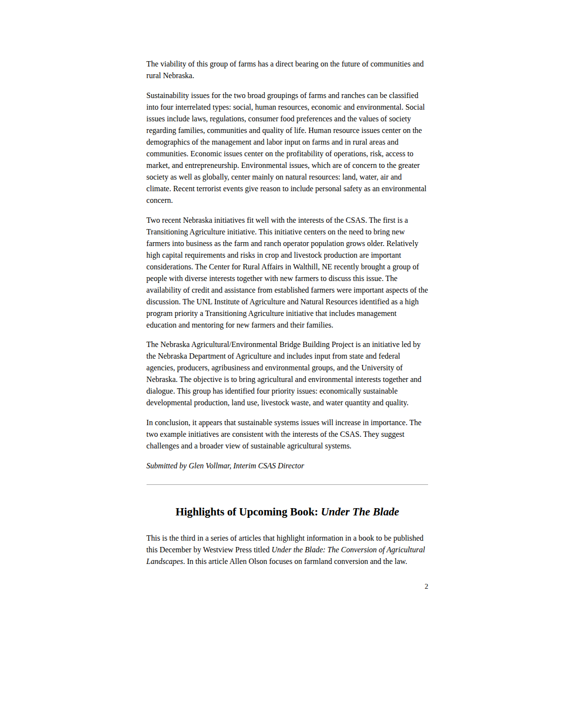The viability of this group of farms has a direct bearing on the future of communities and rural Nebraska.
Sustainability issues for the two broad groupings of farms and ranches can be classified into four interrelated types: social, human resources, economic and environmental. Social issues include laws, regulations, consumer food preferences and the values of society regarding families, communities and quality of life. Human resource issues center on the demographics of the management and labor input on farms and in rural areas and communities. Economic issues center on the profitability of operations, risk, access to market, and entrepreneurship. Environmental issues, which are of concern to the greater society as well as globally, center mainly on natural resources: land, water, air and climate. Recent terrorist events give reason to include personal safety as an environmental concern.
Two recent Nebraska initiatives fit well with the interests of the CSAS. The first is a Transitioning Agriculture initiative. This initiative centers on the need to bring new farmers into business as the farm and ranch operator population grows older. Relatively high capital requirements and risks in crop and livestock production are important considerations. The Center for Rural Affairs in Walthill, NE recently brought a group of people with diverse interests together with new farmers to discuss this issue. The availability of credit and assistance from established farmers were important aspects of the discussion. The UNL Institute of Agriculture and Natural Resources identified as a high program priority a Transitioning Agriculture initiative that includes management education and mentoring for new farmers and their families.
The Nebraska Agricultural/Environmental Bridge Building Project is an initiative led by the Nebraska Department of Agriculture and includes input from state and federal agencies, producers, agribusiness and environmental groups, and the University of Nebraska. The objective is to bring agricultural and environmental interests together and dialogue. This group has identified four priority issues: economically sustainable developmental production, land use, livestock waste, and water quantity and quality.
In conclusion, it appears that sustainable systems issues will increase in importance. The two example initiatives are consistent with the interests of the CSAS. They suggest challenges and a broader view of sustainable agricultural systems.
Submitted by Glen Vollmar, Interim CSAS Director
Highlights of Upcoming Book: Under The Blade
This is the third in a series of articles that highlight information in a book to be published this December by Westview Press titled Under the Blade: The Conversion of Agricultural Landscapes. In this article Allen Olson focuses on farmland conversion and the law.
2